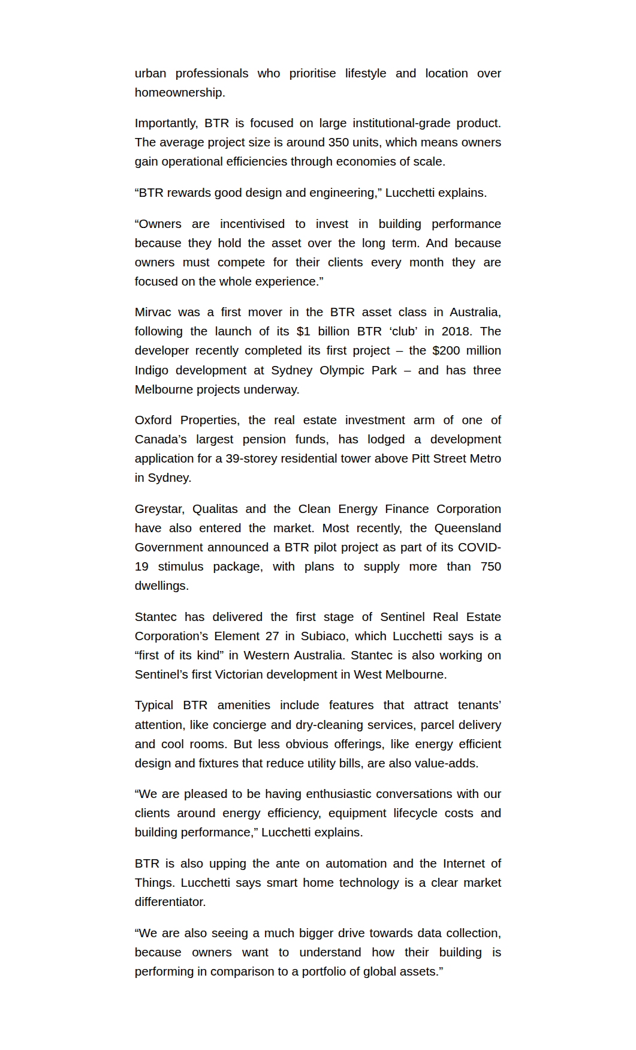urban professionals who prioritise lifestyle and location over homeownership.
Importantly, BTR is focused on large institutional-grade product. The average project size is around 350 units, which means owners gain operational efficiencies through economies of scale.
“BTR rewards good design and engineering,” Lucchetti explains.
“Owners are incentivised to invest in building performance because they hold the asset over the long term. And because owners must compete for their clients every month they are focused on the whole experience.”
Mirvac was a first mover in the BTR asset class in Australia, following the launch of its $1 billion BTR ‘club’ in 2018. The developer recently completed its first project – the $200 million Indigo development at Sydney Olympic Park – and has three Melbourne projects underway.
Oxford Properties, the real estate investment arm of one of Canada’s largest pension funds, has lodged a development application for a 39-storey residential tower above Pitt Street Metro in Sydney.
Greystar, Qualitas and the Clean Energy Finance Corporation have also entered the market. Most recently, the Queensland Government announced a BTR pilot project as part of its COVID-19 stimulus package, with plans to supply more than 750 dwellings.
Stantec has delivered the first stage of Sentinel Real Estate Corporation’s Element 27 in Subiaco, which Lucchetti says is a “first of its kind” in Western Australia. Stantec is also working on Sentinel’s first Victorian development in West Melbourne.
Typical BTR amenities include features that attract tenants’ attention, like concierge and dry-cleaning services, parcel delivery and cool rooms. But less obvious offerings, like energy efficient design and fixtures that reduce utility bills, are also value-adds.
“We are pleased to be having enthusiastic conversations with our clients around energy efficiency, equipment lifecycle costs and building performance,” Lucchetti explains.
BTR is also upping the ante on automation and the Internet of Things. Lucchetti says smart home technology is a clear market differentiator.
“We are also seeing a much bigger drive towards data collection, because owners want to understand how their building is performing in comparison to a portfolio of global assets.”